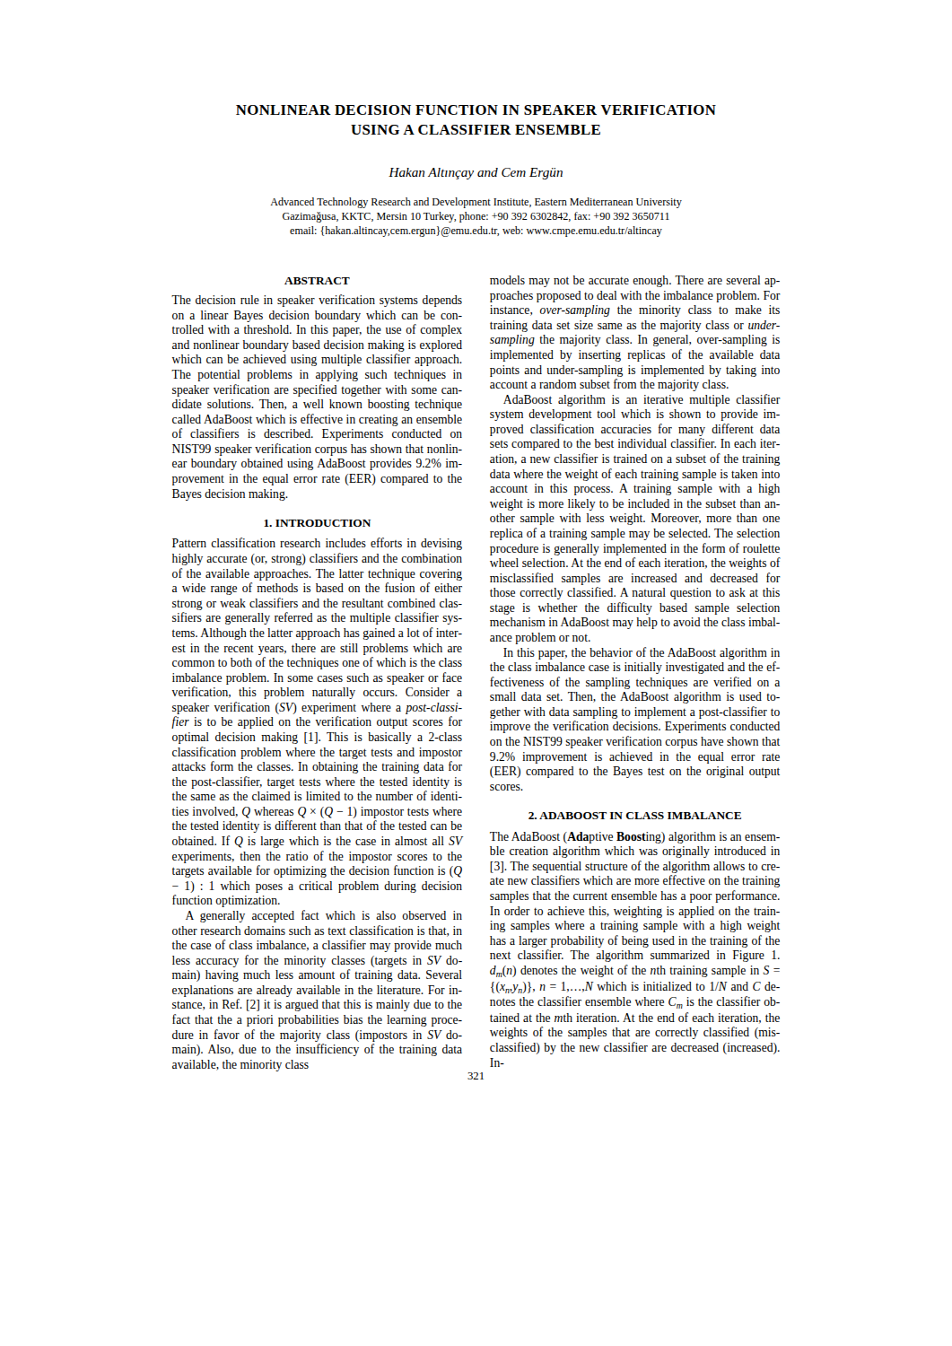Nonlinear Decision Function in Speaker Verification
Using a Classifier Ensemble
Hakan Altınçay and Cem Ergün
Advanced Technology Research and Development Institute, Eastern Mediterranean University
Gazimağusa, KKTC, Mersin 10 Turkey, phone: +90 392 6302842, fax: +90 392 3650711
email: {hakan.altincay,cem.ergun}@emu.edu.tr, web: www.cmpe.emu.edu.tr/altincay
Abstract
The decision rule in speaker verification systems depends on a linear Bayes decision boundary which can be controlled with a threshold. In this paper, the use of complex and nonlinear boundary based decision making is explored which can be achieved using multiple classifier approach. The potential problems in applying such techniques in speaker verification are specified together with some candidate solutions. Then, a well known boosting technique called AdaBoost which is effective in creating an ensemble of classifiers is described. Experiments conducted on NIST99 speaker verification corpus has shown that nonlinear boundary obtained using AdaBoost provides 9.2% improvement in the equal error rate (EER) compared to the Bayes decision making.
1. Introduction
Pattern classification research includes efforts in devising highly accurate (or, strong) classifiers and the combination of the available approaches. The latter technique covering a wide range of methods is based on the fusion of either strong or weak classifiers and the resultant combined classifiers are generally referred as the multiple classifier systems. Although the latter approach has gained a lot of interest in the recent years, there are still problems which are common to both of the techniques one of which is the class imbalance problem. In some cases such as speaker or face verification, this problem naturally occurs. Consider a speaker verification (SV) experiment where a post-classifier is to be applied on the verification output scores for optimal decision making [1]. This is basically a 2-class classification problem where the target tests and impostor attacks form the classes. In obtaining the training data for the post-classifier, target tests where the tested identity is the same as the claimed is limited to the number of identities involved, Q whereas Q × (Q − 1) impostor tests where the tested identity is different than that of the tested can be obtained. If Q is large which is the case in almost all SV experiments, then the ratio of the impostor scores to the targets available for optimizing the decision function is (Q − 1) : 1 which poses a critical problem during decision function optimization.
A generally accepted fact which is also observed in other research domains such as text classification is that, in the case of class imbalance, a classifier may provide much less accuracy for the minority classes (targets in SV domain) having much less amount of training data. Several explanations are already available in the literature. For instance, in Ref. [2] it is argued that this is mainly due to the fact that the a priori probabilities bias the learning procedure in favor of the majority class (impostors in SV domain). Also, due to the insufficiency of the training data available, the minority class
models may not be accurate enough. There are several approaches proposed to deal with the imbalance problem. For instance, over-sampling the minority class to make its training data set size same as the majority class or under-sampling the majority class. In general, over-sampling is implemented by inserting replicas of the available data points and under-sampling is implemented by taking into account a random subset from the majority class.
AdaBoost algorithm is an iterative multiple classifier system development tool which is shown to provide improved classification accuracies for many different data sets compared to the best individual classifier. In each iteration, a new classifier is trained on a subset of the training data where the weight of each training sample is taken into account in this process. A training sample with a high weight is more likely to be included in the subset than another sample with less weight. Moreover, more than one replica of a training sample may be selected. The selection procedure is generally implemented in the form of roulette wheel selection. At the end of each iteration, the weights of misclassified samples are increased and decreased for those correctly classified. A natural question to ask at this stage is whether the difficulty based sample selection mechanism in AdaBoost may help to avoid the class imbalance problem or not.
In this paper, the behavior of the AdaBoost algorithm in the class imbalance case is initially investigated and the effectiveness of the sampling techniques are verified on a small data set. Then, the AdaBoost algorithm is used together with data sampling to implement a post-classifier to improve the verification decisions. Experiments conducted on the NIST99 speaker verification corpus have shown that 9.2% improvement is achieved in the equal error rate (EER) compared to the Bayes test on the original output scores.
2. AdaBoost in Class Imbalance
The AdaBoost (Adaptive Boosting) algorithm is an ensemble creation algorithm which was originally introduced in [3]. The sequential structure of the algorithm allows to create new classifiers which are more effective on the training samples that the current ensemble has a poor performance. In order to achieve this, weighting is applied on the training samples where a training sample with a high weight has a larger probability of being used in the training of the next classifier. The algorithm summarized in Figure 1. dm(n) denotes the weight of the nth training sample in S = {(xn,yn)}, n = 1,…,N which is initialized to 1/N and C denotes the classifier ensemble where Cm is the classifier obtained at the mth iteration. At the end of each iteration, the weights of the samples that are correctly classified (misclassified) by the new classifier are decreased (increased). In-
321